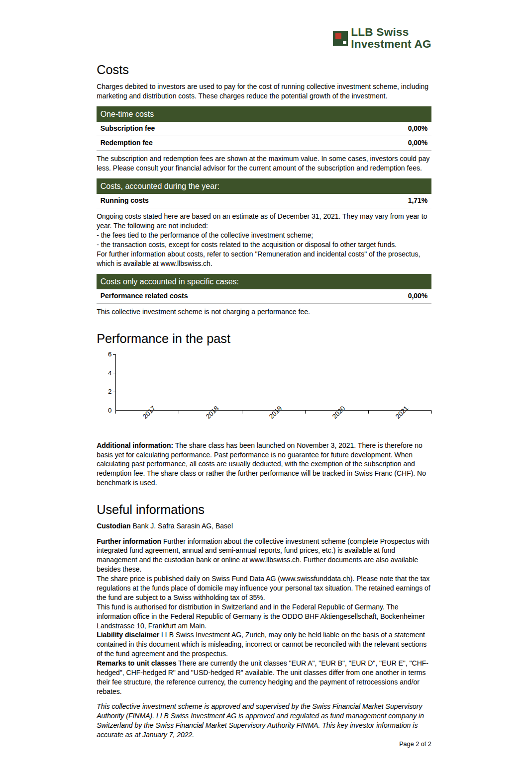LLB Swiss
Investment AG
Costs
Charges debited to investors are used to pay for the cost of running collective investment scheme, including marketing and distribution costs. These charges reduce the potential growth of the investment.
One-time costs
Subscription fee 0,00%
Redemption fee 0,00%
The subscription and redemption fees are shown at the maximum value. In some cases, investors could pay less. Please consult your financial advisor for the current amount of the subscription and redemption fees.
Costs, accounted during the year:
Running costs 1,71%
Ongoing costs stated here are based on an estimate as of December 31, 2021. They may vary from year to year. The following are not included:
- the fees tied to the performance of the collective investment scheme;
- the transaction costs, except for costs related to the acquisition or disposal fo other target funds.
For further information about costs, refer to section "Remuneration and incidental costs" of the prosectus, which is available at www.llbswiss.ch.
Costs only accounted in specific cases:
Performance related costs 0,00%
This collective investment scheme is not charging a performance fee.
Performance in the past
6 4 2 0
2017 2018 2019 2020 2021
Additional information: The share class has been launched on November 3, 2021. There is therefore no basis yet for calculating performance. Past performance is no guarantee for future development. When calculating past performance, all costs are usually deducted, with the exemption of the subscription and redemption fee. The share class or rather the further performance will be tracked in Swiss Franc (CHF). No benchmark is used.
Useful informations
Custodian Bank J. Safra Sarasin AG, Basel
Further information Further information about the collective investment scheme (complete Prospectus with integrated fund agreement, annual and semi-annual reports, fund prices, etc.) is available at fund management and the custodian bank or online at www.llbswiss.ch. Further documents are also available besides these.
The share price is published daily on Swiss Fund Data AG (www.swissfunddata.ch). Please note that the tax regulations at the funds place of domicile may influence your personal tax situation. The retained earnings of the fund are subject to a Swiss withholding tax of 35%.
This fund is authorised for distribution in Switzerland and in the Federal Republic of Germany. The information office in the Federal Republic of Germany is the ODDO BHF Aktiengesellschaft, Bockenheimer Landstrasse 10, Frankfurt am Main.
Liability disclaimer LLB Swiss Investment AG, Zurich, may only be held liable on the basis of a statement contained in this document which is misleading, incorrect or cannot be reconciled with the relevant sections of the fund agreement and the prospectus.
Remarks to unit classes There are currently the unit classes "EUR A", "EUR B", "EUR D", "EUR E", "CHF-hedged", CHF-hedged R" and "USD-hedged R" available. The unit classes differ from one another in terms their fee structure, the reference currency, the currency hedging and the payment of retrocessions and/or rebates.
This collective investment scheme is approved and supervised by the Swiss Financial Market Supervisory Authority (FINMA). LLB Swiss Investment AG is approved and regulated as fund management company in Switzerland by the Swiss Financial Market Supervisory Authority FINMA. This key investor information is accurate as at January 7, 2022.
Page 2 of 2